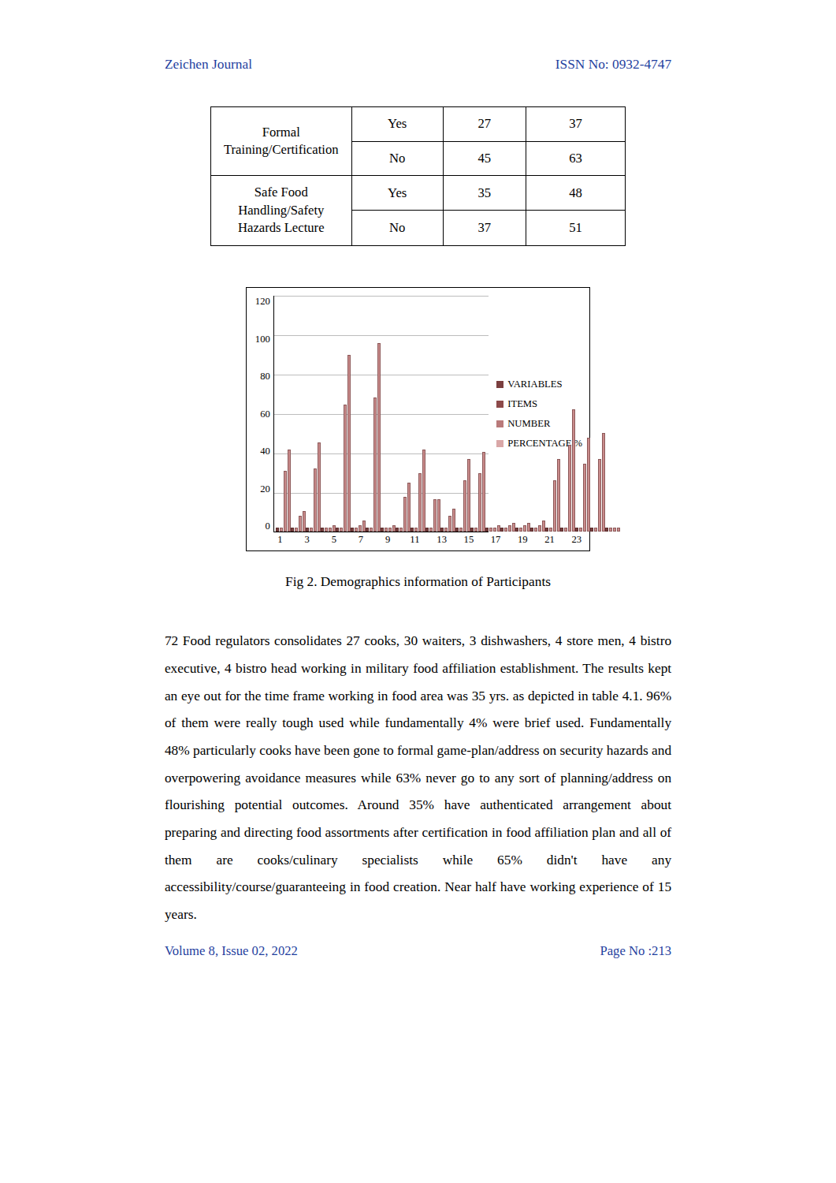Zeichen Journal ISSN No: 0932-4747
| Formal Training/Certification | Yes | 27 | 37 |
| No | 45 | 63 |
| Safe Food Handling/Safety Hazards Lecture | Yes | 35 | 48 |
| No | 37 | 51 |
120 100 80 60 40 20 0
VARIABLES
ITEMS
NUMBER
PERCENTAGE %
1 3 5 7 9 11 13 15 17 19 21 23
Fig 2. Demographics information of Participants
72 Food regulators consolidates 27 cooks, 30 waiters, 3 dishwashers, 4 store men, 4 bistro executive, 4 bistro head working in military food affiliation establishment. The results kept an eye out for the time frame working in food area was 35 yrs. as depicted in table 4.1. 96% of them were really tough used while fundamentally 4% were brief used. Fundamentally 48% particularly cooks have been gone to formal game-plan/address on security hazards and overpowering avoidance measures while 63% never go to any sort of planning/address on flourishing potential outcomes. Around 35% have authenticated arrangement about preparing and directing food assortments after certification in food affiliation plan and all of them are cooks/culinary specialists while 65% didn't have any accessibility/course/guaranteeing in food creation. Near half have working experience of 15 years.
Volume 8, Issue 02, 2022 Page No :213